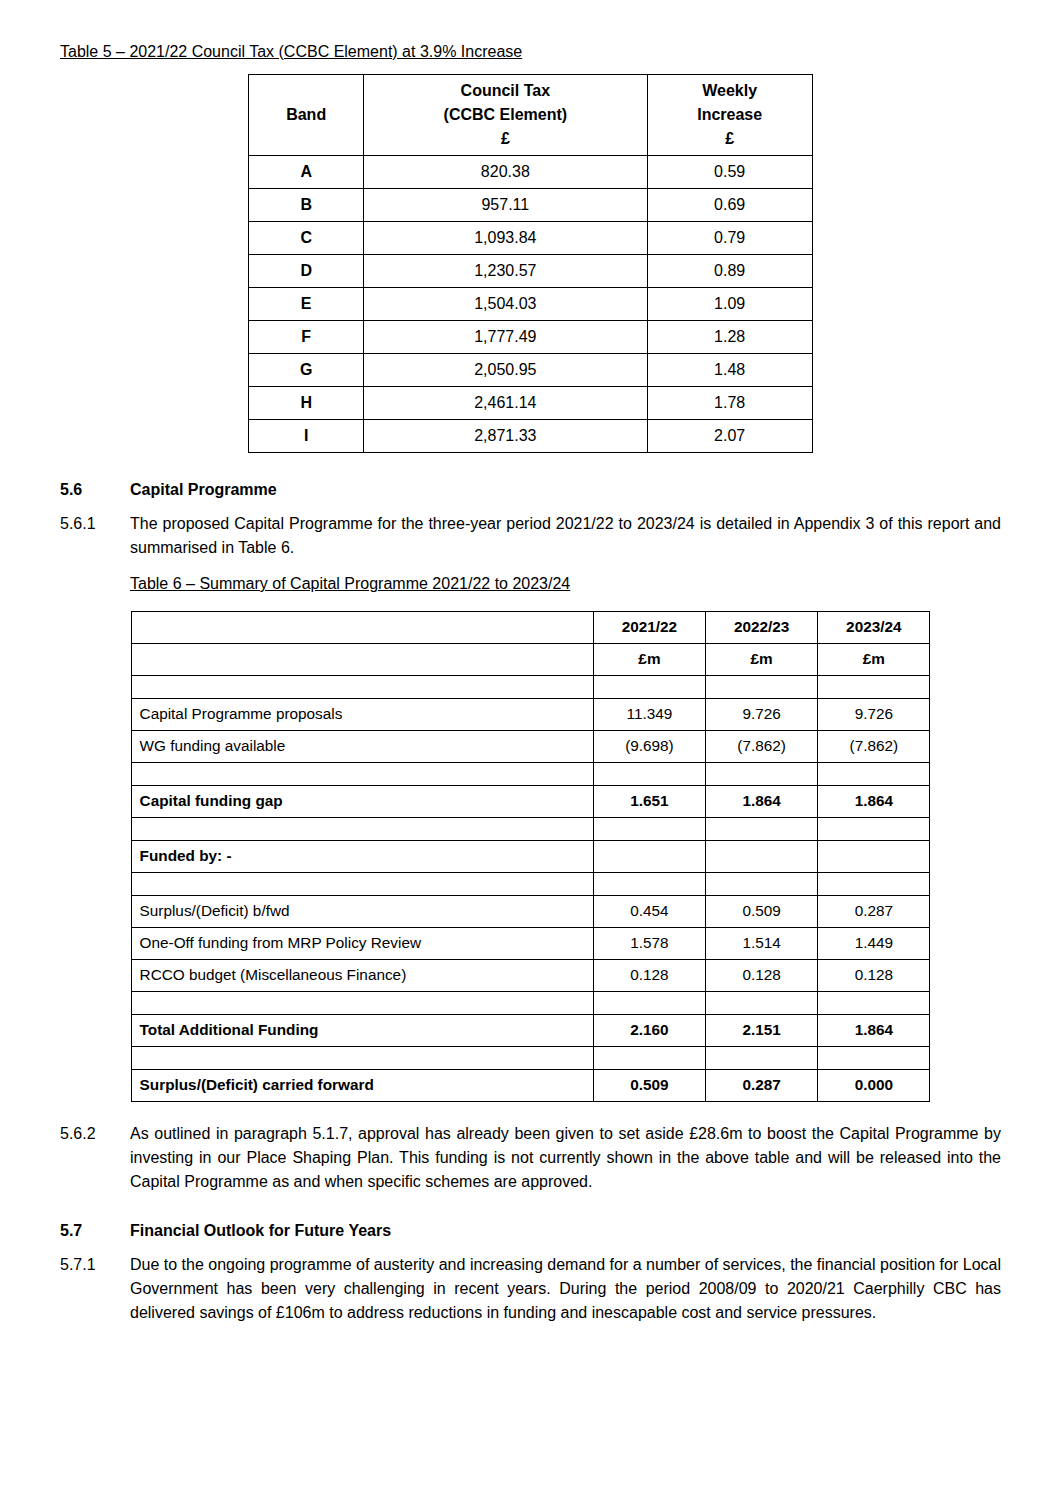Table 5 – 2021/22 Council Tax (CCBC Element) at 3.9% Increase
| Band | Council Tax (CCBC Element) £ | Weekly Increase £ |
| --- | --- | --- |
| A | 820.38 | 0.59 |
| B | 957.11 | 0.69 |
| C | 1,093.84 | 0.79 |
| D | 1,230.57 | 0.89 |
| E | 1,504.03 | 1.09 |
| F | 1,777.49 | 1.28 |
| G | 2,050.95 | 1.48 |
| H | 2,461.14 | 1.78 |
| I | 2,871.33 | 2.07 |
5.6
Capital Programme
5.6.1
The proposed Capital Programme for the three-year period 2021/22 to 2023/24 is detailed in Appendix 3 of this report and summarised in Table 6.
Table 6 – Summary of Capital Programme 2021/22 to 2023/24
| | 2021/22 | 2022/23 | 2023/24 |
| | £m | £m | £m |
| Capital Programme proposals | 11.349 | 9.726 | 9.726 |
| WG funding available | (9.698) | (7.862) | (7.862) |
| Capital funding gap | 1.651 | 1.864 | 1.864 |
| Funded by: - | | | |
| Surplus/(Deficit) b/fwd | 0.454 | 0.509 | 0.287 |
| One-Off funding from MRP Policy Review | 1.578 | 1.514 | 1.449 |
| RCCO budget (Miscellaneous Finance) | 0.128 | 0.128 | 0.128 |
| Total Additional Funding | 2.160 | 2.151 | 1.864 |
| Surplus/(Deficit) carried forward | 0.509 | 0.287 | 0.000 |
5.6.2
As outlined in paragraph 5.1.7, approval has already been given to set aside £28.6m to boost the Capital Programme by investing in our Place Shaping Plan. This funding is not currently shown in the above table and will be released into the Capital Programme as and when specific schemes are approved.
5.7
Financial Outlook for Future Years
5.7.1
Due to the ongoing programme of austerity and increasing demand for a number of services, the financial position for Local Government has been very challenging in recent years. During the period 2008/09 to 2020/21 Caerphilly CBC has delivered savings of £106m to address reductions in funding and inescapable cost and service pressures.